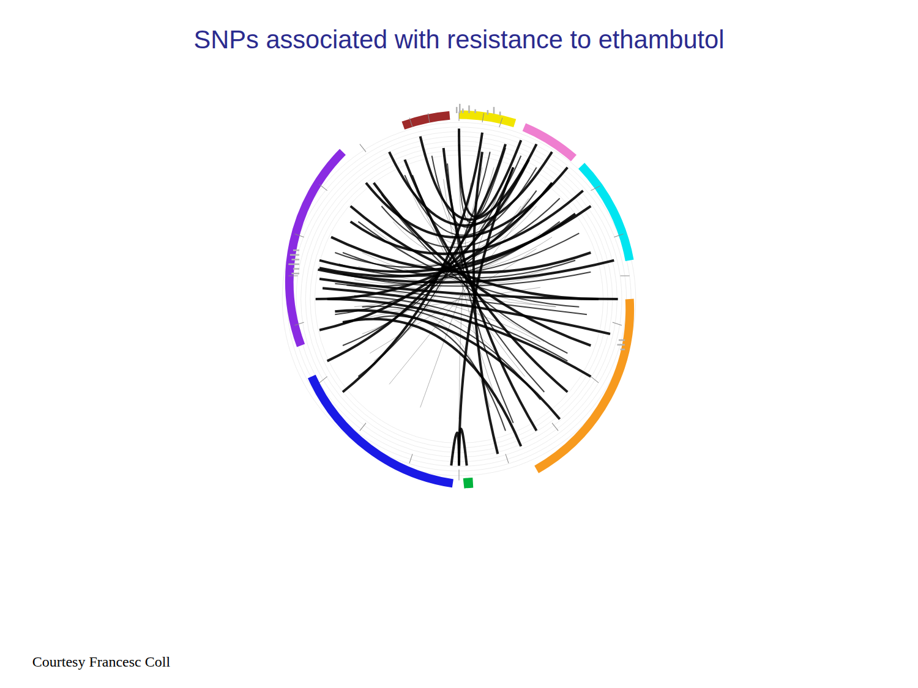SNPs associated with resistance to ethambutol
Courtesy Francesc Coll